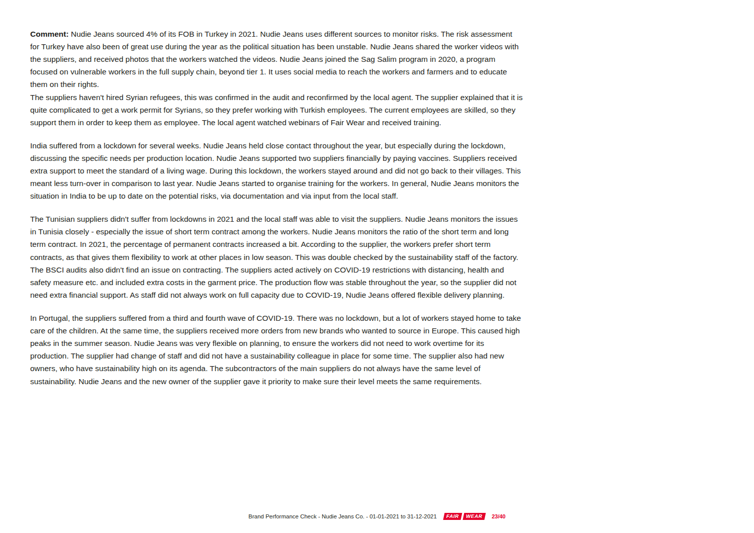Comment: Nudie Jeans sourced 4% of its FOB in Turkey in 2021. Nudie Jeans uses different sources to monitor risks. The risk assessment for Turkey have also been of great use during the year as the political situation has been unstable. Nudie Jeans shared the worker videos with the suppliers, and received photos that the workers watched the videos. Nudie Jeans joined the Sag Salim program in 2020, a program focused on vulnerable workers in the full supply chain, beyond tier 1. It uses social media to reach the workers and farmers and to educate them on their rights.
The suppliers haven't hired Syrian refugees, this was confirmed in the audit and reconfirmed by the local agent. The supplier explained that it is quite complicated to get a work permit for Syrians, so they prefer working with Turkish employees. The current employees are skilled, so they support them in order to keep them as employee. The local agent watched webinars of Fair Wear and received training.
India suffered from a lockdown for several weeks. Nudie Jeans held close contact throughout the year, but especially during the lockdown, discussing the specific needs per production location. Nudie Jeans supported two suppliers financially by paying vaccines. Suppliers received extra support to meet the standard of a living wage. During this lockdown, the workers stayed around and did not go back to their villages. This meant less turn-over in comparison to last year. Nudie Jeans started to organise training for the workers. In general, Nudie Jeans monitors the situation in India to be up to date on the potential risks, via documentation and via input from the local staff.
The Tunisian suppliers didn't suffer from lockdowns in 2021 and the local staff was able to visit the suppliers. Nudie Jeans monitors the issues in Tunisia closely - especially the issue of short term contract among the workers. Nudie Jeans monitors the ratio of the short term and long term contract. In 2021, the percentage of permanent contracts increased a bit. According to the supplier, the workers prefer short term contracts, as that gives them flexibility to work at other places in low season. This was double checked by the sustainability staff of the factory. The BSCI audits also didn't find an issue on contracting. The suppliers acted actively on COVID-19 restrictions with distancing, health and safety measure etc. and included extra costs in the garment price. The production flow was stable throughout the year, so the supplier did not need extra financial support. As staff did not always work on full capacity due to COVID-19, Nudie Jeans offered flexible delivery planning.
In Portugal, the suppliers suffered from a third and fourth wave of COVID-19. There was no lockdown, but a lot of workers stayed home to take care of the children. At the same time, the suppliers received more orders from new brands who wanted to source in Europe. This caused high peaks in the summer season. Nudie Jeans was very flexible on planning, to ensure the workers did not need to work overtime for its production. The supplier had change of staff and did not have a sustainability colleague in place for some time. The supplier also had new owners, who have sustainability high on its agenda. The subcontractors of the main suppliers do not always have the same level of sustainability. Nudie Jeans and the new owner of the supplier gave it priority to make sure their level meets the same requirements.
Brand Performance Check - Nudie Jeans Co. - 01-01-2021 to 31-12-2021 FAIR WEAR 23/40